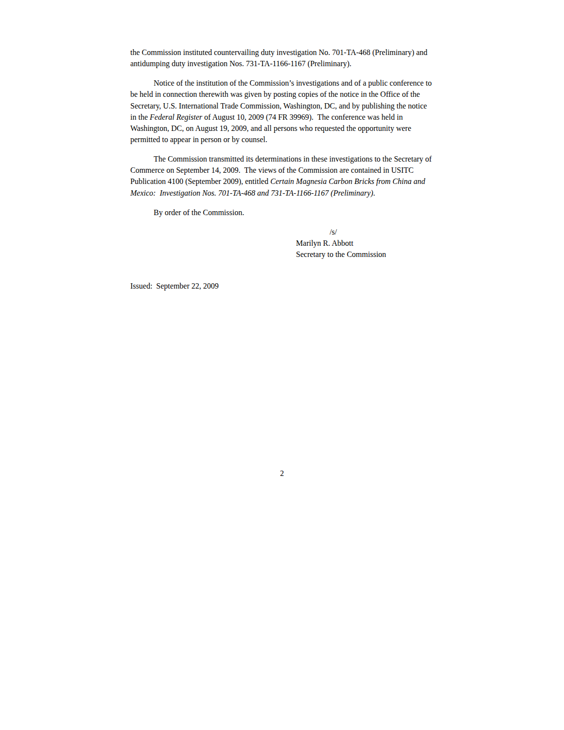the Commission instituted countervailing duty investigation No. 701-TA-468 (Preliminary) and antidumping duty investigation Nos. 731-TA-1166-1167 (Preliminary).
Notice of the institution of the Commission’s investigations and of a public conference to be held in connection therewith was given by posting copies of the notice in the Office of the Secretary, U.S. International Trade Commission, Washington, DC, and by publishing the notice in the Federal Register of August 10, 2009 (74 FR 39969). The conference was held in Washington, DC, on August 19, 2009, and all persons who requested the opportunity were permitted to appear in person or by counsel.
The Commission transmitted its determinations in these investigations to the Secretary of Commerce on September 14, 2009. The views of the Commission are contained in USITC Publication 4100 (September 2009), entitled Certain Magnesia Carbon Bricks from China and Mexico: Investigation Nos. 701-TA-468 and 731-TA-1166-1167 (Preliminary).
By order of the Commission.
/s/
Marilyn R. Abbott
Secretary to the Commission
Issued: September 22, 2009
2